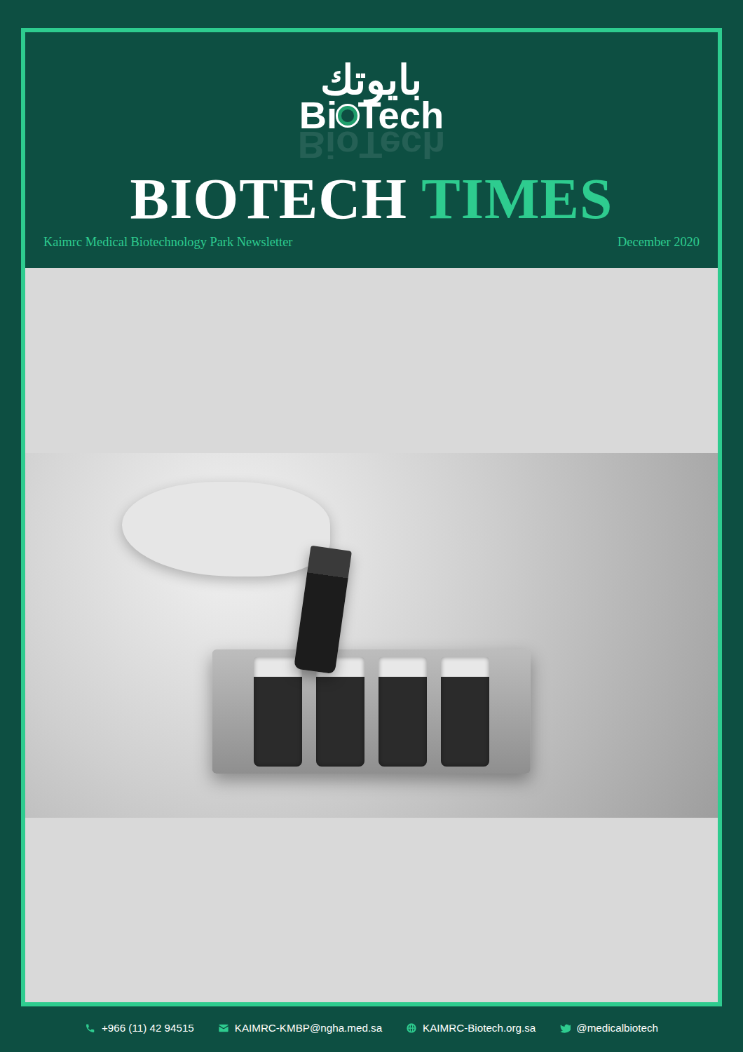بايوتك Bi Tech
BioTech
BIOTECH TIMES
Kaimrc Medical Biotechnology Park Newsletter December 2020
+966 (11) 42 94515 KAIMRC-KMBP@ngha.med.sa KAIMRC-Biotech.org.sa @medicalbiotech